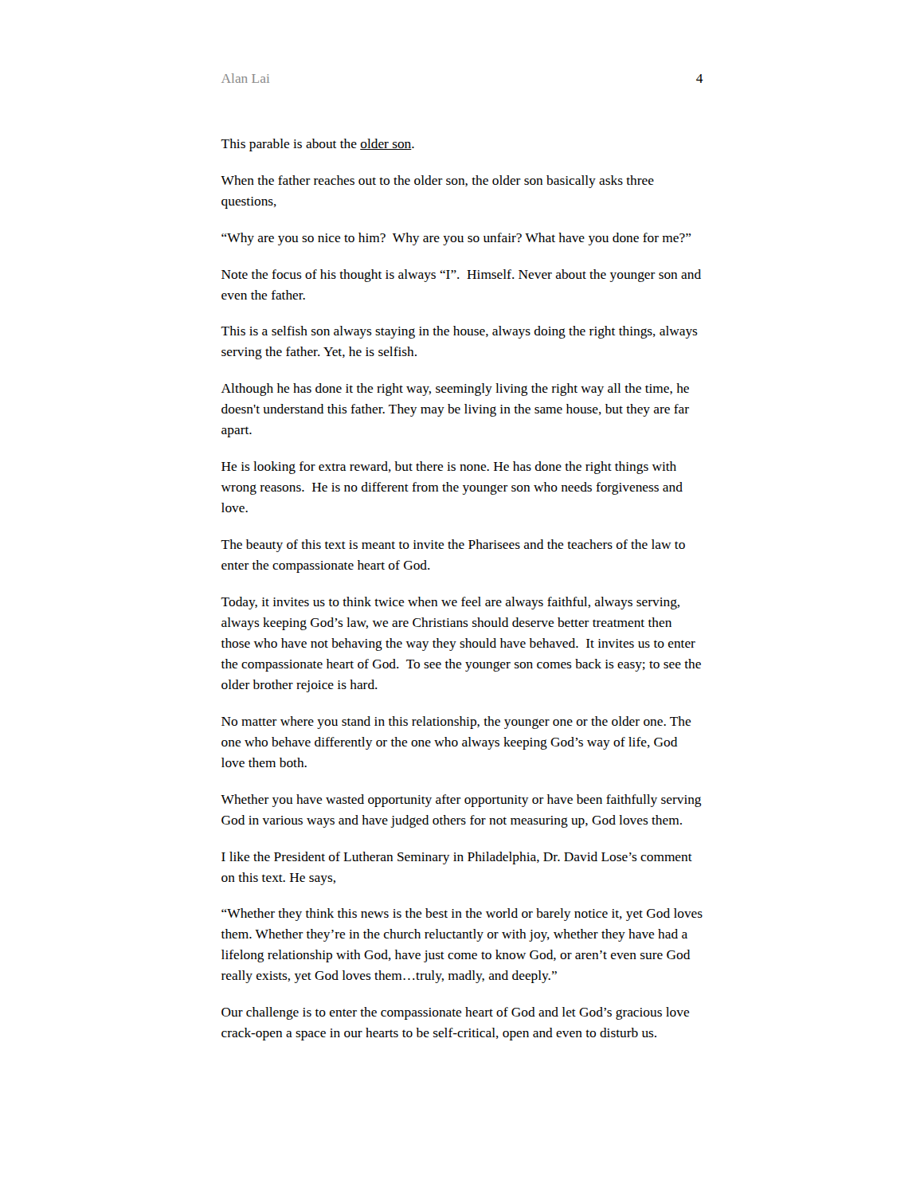Alan Lai 4
This parable is about the older son.
When the father reaches out to the older son, the older son basically asks three questions,
“Why are you so nice to him? Why are you so unfair? What have you done for me?”
Note the focus of his thought is always “I”. Himself. Never about the younger son and even the father.
This is a selfish son always staying in the house, always doing the right things, always serving the father. Yet, he is selfish.
Although he has done it the right way, seemingly living the right way all the time, he doesn't understand this father. They may be living in the same house, but they are far apart.
He is looking for extra reward, but there is none. He has done the right things with wrong reasons. He is no different from the younger son who needs forgiveness and love.
The beauty of this text is meant to invite the Pharisees and the teachers of the law to enter the compassionate heart of God.
Today, it invites us to think twice when we feel are always faithful, always serving, always keeping God’s law, we are Christians should deserve better treatment then those who have not behaving the way they should have behaved. It invites us to enter the compassionate heart of God. To see the younger son comes back is easy; to see the older brother rejoice is hard.
No matter where you stand in this relationship, the younger one or the older one. The one who behave differently or the one who always keeping God’s way of life, God love them both.
Whether you have wasted opportunity after opportunity or have been faithfully serving God in various ways and have judged others for not measuring up, God loves them.
I like the President of Lutheran Seminary in Philadelphia, Dr. David Lose’s comment on this text. He says,
“Whether they think this news is the best in the world or barely notice it, yet God loves them. Whether they’re in the church reluctantly or with joy, whether they have had a lifelong relationship with God, have just come to know God, or aren’t even sure God really exists, yet God loves them…truly, madly, and deeply.”
Our challenge is to enter the compassionate heart of God and let God’s gracious love crack-open a space in our hearts to be self-critical, open and even to disturb us.